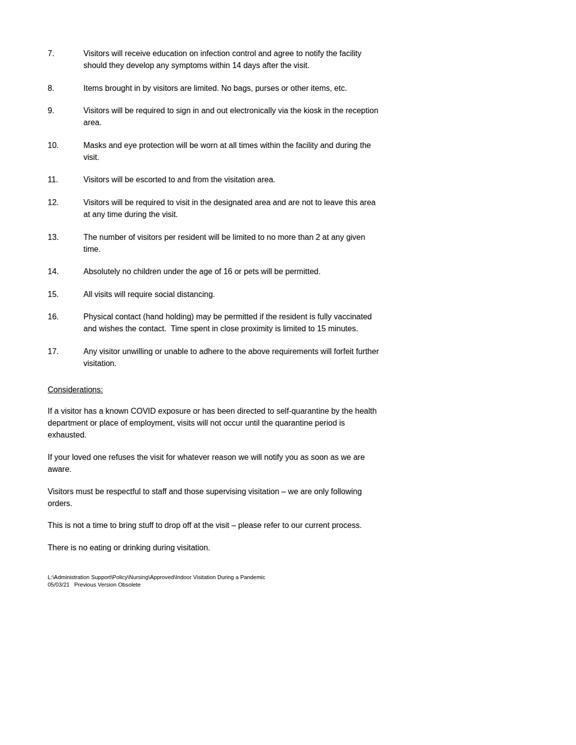7. Visitors will receive education on infection control and agree to notify the facility should they develop any symptoms within 14 days after the visit.
8. Items brought in by visitors are limited. No bags, purses or other items, etc.
9. Visitors will be required to sign in and out electronically via the kiosk in the reception area.
10. Masks and eye protection will be worn at all times within the facility and during the visit.
11. Visitors will be escorted to and from the visitation area.
12. Visitors will be required to visit in the designated area and are not to leave this area at any time during the visit.
13. The number of visitors per resident will be limited to no more than 2 at any given time.
14. Absolutely no children under the age of 16 or pets will be permitted.
15. All visits will require social distancing.
16. Physical contact (hand holding) may be permitted if the resident is fully vaccinated and wishes the contact. Time spent in close proximity is limited to 15 minutes.
17. Any visitor unwilling or unable to adhere to the above requirements will forfeit further visitation.
Considerations:
If a visitor has a known COVID exposure or has been directed to self-quarantine by the health department or place of employment, visits will not occur until the quarantine period is exhausted.
If your loved one refuses the visit for whatever reason we will notify you as soon as we are aware.
Visitors must be respectful to staff and those supervising visitation – we are only following orders.
This is not a time to bring stuff to drop off at the visit – please refer to our current process.
There is no eating or drinking during visitation.
L:\Administration Support\Policy\Nursing\Approved\Indoor Visitation During a Pandemic
05/03/21 Previous Version Obsolete